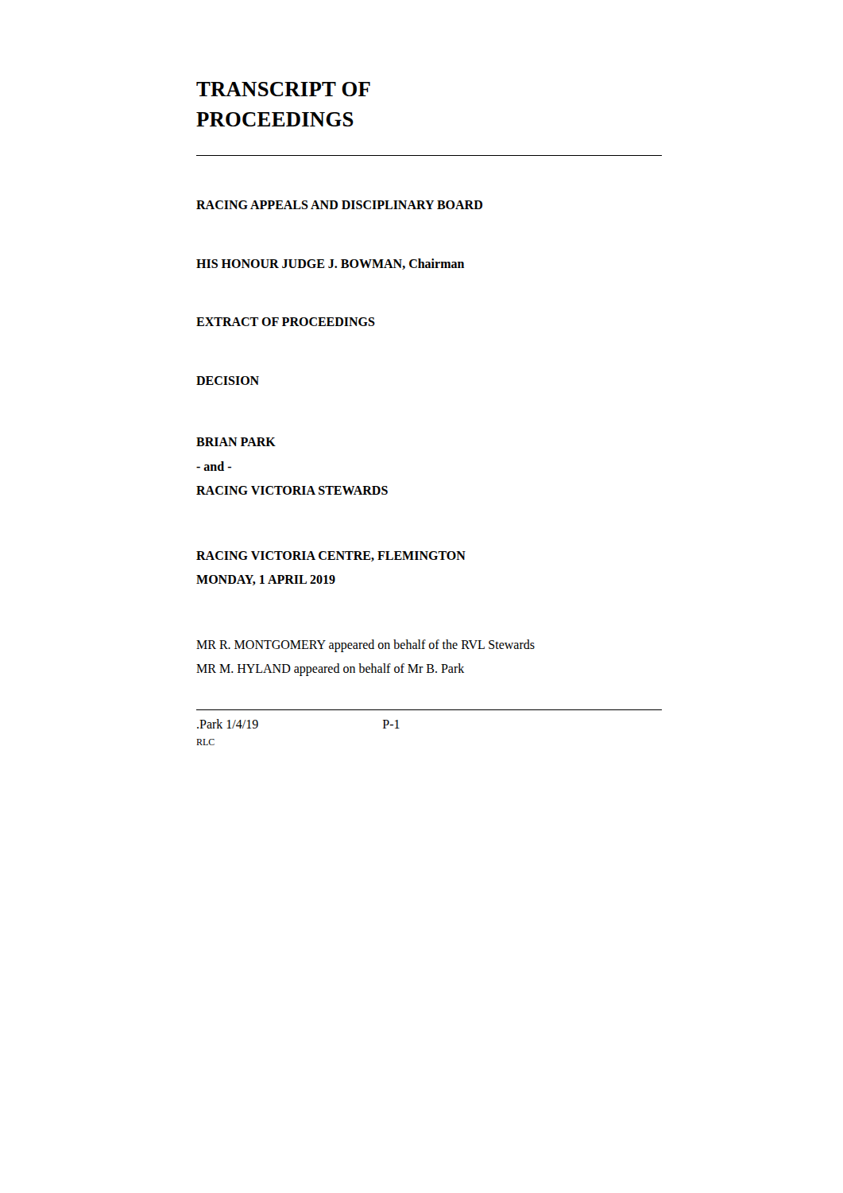TRANSCRIPT OFPROCEEDINGS
RACING APPEALS AND DISCIPLINARY BOARD
HIS HONOUR JUDGE J. BOWMAN, Chairman
EXTRACT OF PROCEEDINGS
DECISION
BRIAN PARK
- and -
RACING VICTORIA STEWARDS
RACING VICTORIA CENTRE, FLEMINGTON
MONDAY, 1 APRIL 2019
MR R. MONTGOMERY appeared on behalf of the RVL Stewards
MR M. HYLAND appeared on behalf of Mr B. Park
.Park 1/4/19
RLC
P-1